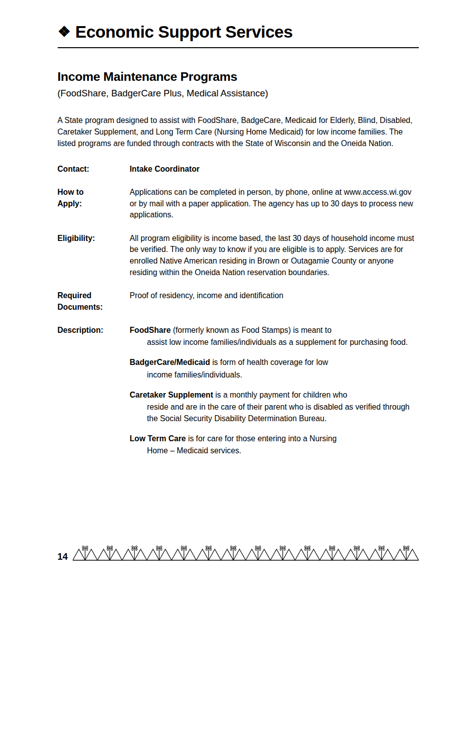❖Economic Support Services
Income Maintenance Programs
(FoodShare, BadgerCare Plus, Medical Assistance)
A State program designed to assist with FoodShare, BadgeCare, Medicaid for Elderly, Blind, Disabled, Caretaker Supplement, and Long Term Care (Nursing Home Medicaid) for low income families. The listed programs are funded through contracts with the State of Wisconsin and the Oneida Nation.
| Contact: | Intake Coordinator |
| How to Apply: | Applications can be completed in person, by phone, online at www.access.wi.gov or by mail with a paper application. The agency has up to 30 days to process new applications. |
| Eligibility: | All program eligibility is income based, the last 30 days of household income must be verified. The only way to know if you are eligible is to apply. Services are for enrolled Native American residing in Brown or Outagamie County or anyone residing within the Oneida Nation reservation boundaries. |
| Required Documents: | Proof of residency, income and identification |
| Description: | FoodShare (formerly known as Food Stamps) is meant to assist low income families/individuals as a supplement for purchasing food. BadgerCare/Medicaid is form of health coverage for low income families/individuals. Caretaker Supplement is a monthly payment for children who reside and are in the care of their parent who is disabled as verified through the Social Security Disability Determination Bureau. Low Term Care is for care for those entering into a Nursing Home – Medicaid services. |
14